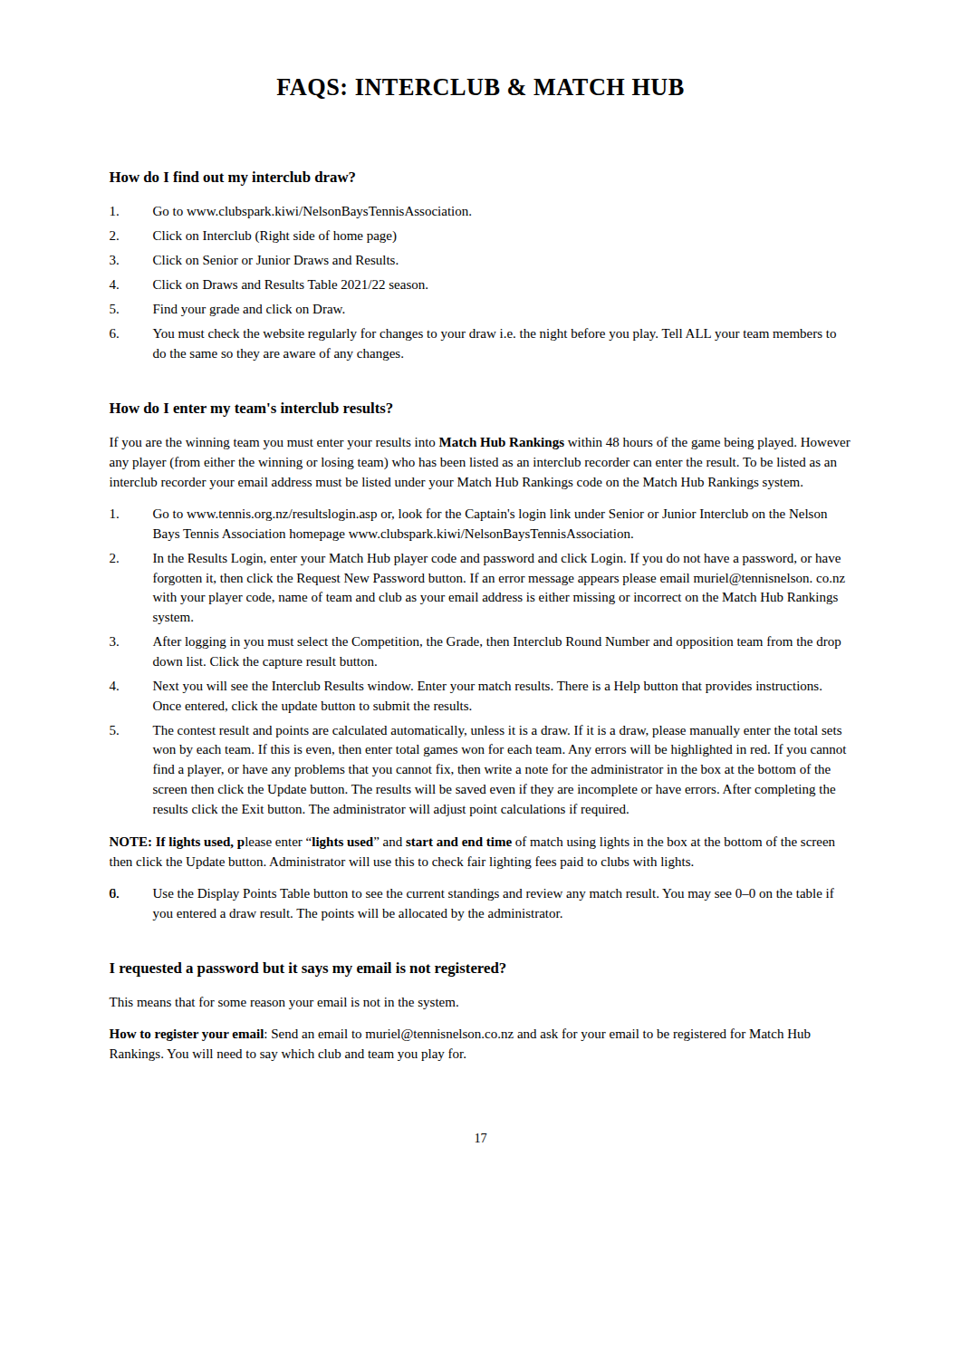FAQS: INTERCLUB & MATCH HUB
How do I find out my interclub draw?
Go to www.clubspark.kiwi/NelsonBaysTennisAssociation.
Click on Interclub (Right side of home page)
Click on Senior or Junior Draws and Results.
Click on Draws and Results Table 2021/22 season.
Find your grade and click on Draw.
You must check the website regularly for changes to your draw i.e. the night before you play. Tell ALL your team members to do the same so they are aware of any changes.
How do I enter my team's interclub results?
If you are the winning team you must enter your results into Match Hub Rankings within 48 hours of the game being played. However any player (from either the winning or losing team) who has been listed as an interclub recorder can enter the result. To be listed as an interclub recorder your email address must be listed under your Match Hub Rankings code on the Match Hub Rankings system.
Go to www.tennis.org.nz/resultslogin.asp or, look for the Captain's login link under Senior or Junior Interclub on the Nelson Bays Tennis Association homepage www.clubspark.kiwi/NelsonBaysTennisAssociation.
In the Results Login, enter your Match Hub player code and password and click Login. If you do not have a password, or have forgotten it, then click the Request New Password button. If an error message appears please email muriel@tennisnelson. co.nz with your player code, name of team and club as your email address is either missing or incorrect on the Match Hub Rankings system.
After logging in you must select the Competition, the Grade, then Interclub Round Number and opposition team from the drop down list. Click the capture result button.
Next you will see the Interclub Results window. Enter your match results. There is a Help button that provides instructions. Once entered, click the update button to submit the results.
The contest result and points are calculated automatically, unless it is a draw. If it is a draw, please manually enter the total sets won by each team. If this is even, then enter total games won for each team. Any errors will be highlighted in red. If you cannot find a player, or have any problems that you cannot fix, then write a note for the administrator in the box at the bottom of the screen then click the Update button. The results will be saved even if they are incomplete or have errors. After completing the results click the Exit button. The administrator will adjust point calculations if required.
NOTE: If lights used, please enter “lights used” and start and end time of match using lights in the box at the bottom of the screen then click the Update button. Administrator will use this to check fair lighting fees paid to clubs with lights.
6. Use the Display Points Table button to see the current standings and review any match result. You may see 0–0 on the table if you entered a draw result. The points will be allocated by the administrator.
I requested a password but it says my email is not registered?
This means that for some reason your email is not in the system.
How to register your email: Send an email to muriel@tennisnelson.co.nz and ask for your email to be registered for Match Hub Rankings. You will need to say which club and team you play for.
17